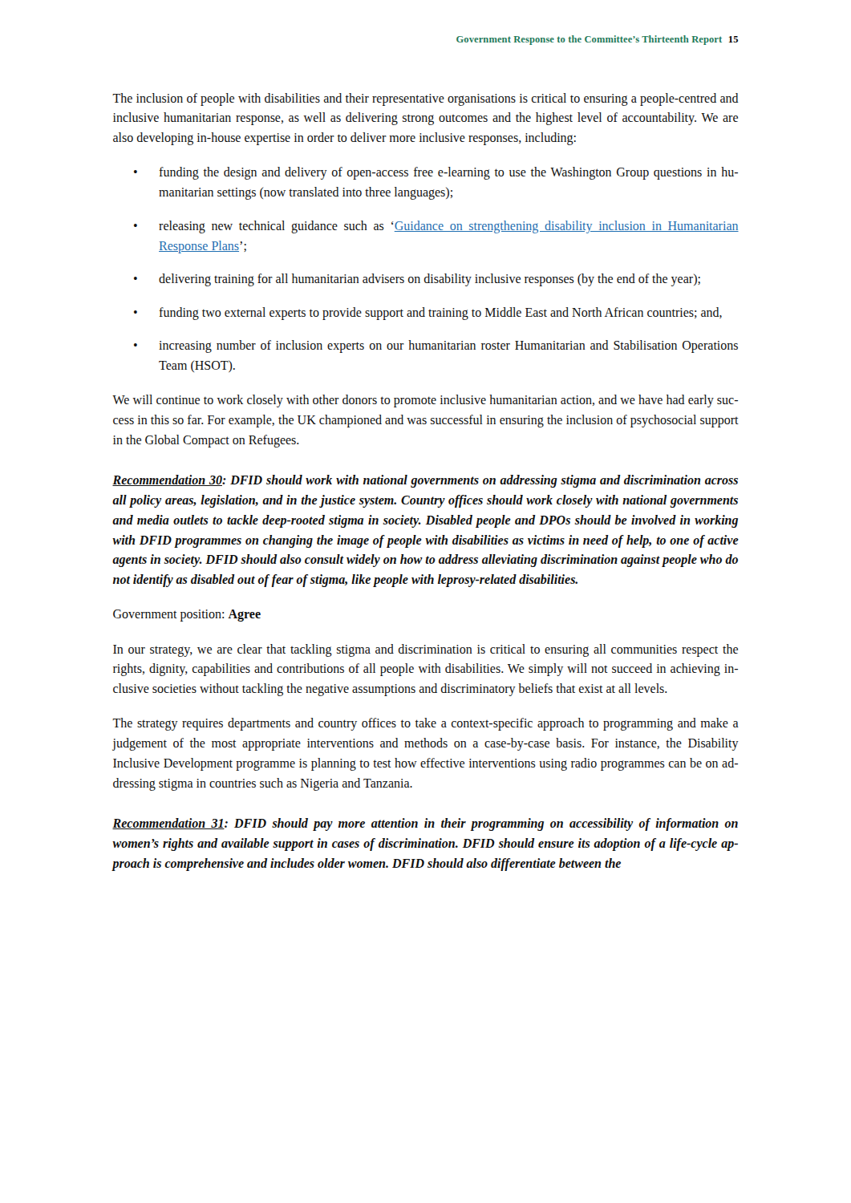Government Response to the Committee’s Thirteenth Report 15
The inclusion of people with disabilities and their representative organisations is critical to ensuring a people-centred and inclusive humanitarian response, as well as delivering strong outcomes and the highest level of accountability. We are also developing in-house expertise in order to deliver more inclusive responses, including:
funding the design and delivery of open-access free e-learning to use the Washington Group questions in humanitarian settings (now translated into three languages);
releasing new technical guidance such as ‘Guidance on strengthening disability inclusion in Humanitarian Response Plans’;
delivering training for all humanitarian advisers on disability inclusive responses (by the end of the year);
funding two external experts to provide support and training to Middle East and North African countries; and,
increasing number of inclusion experts on our humanitarian roster Humanitarian and Stabilisation Operations Team (HSOT).
We will continue to work closely with other donors to promote inclusive humanitarian action, and we have had early success in this so far. For example, the UK championed and was successful in ensuring the inclusion of psychosocial support in the Global Compact on Refugees.
Recommendation 30: DFID should work with national governments on addressing stigma and discrimination across all policy areas, legislation, and in the justice system. Country offices should work closely with national governments and media outlets to tackle deep-rooted stigma in society. Disabled people and DPOs should be involved in working with DFID programmes on changing the image of people with disabilities as victims in need of help, to one of active agents in society. DFID should also consult widely on how to address alleviating discrimination against people who do not identify as disabled out of fear of stigma, like people with leprosy-related disabilities.
Government position: Agree
In our strategy, we are clear that tackling stigma and discrimination is critical to ensuring all communities respect the rights, dignity, capabilities and contributions of all people with disabilities. We simply will not succeed in achieving inclusive societies without tackling the negative assumptions and discriminatory beliefs that exist at all levels.
The strategy requires departments and country offices to take a context-specific approach to programming and make a judgement of the most appropriate interventions and methods on a case-by-case basis. For instance, the Disability Inclusive Development programme is planning to test how effective interventions using radio programmes can be on addressing stigma in countries such as Nigeria and Tanzania.
Recommendation 31: DFID should pay more attention in their programming on accessibility of information on women’s rights and available support in cases of discrimination. DFID should ensure its adoption of a life-cycle approach is comprehensive and includes older women. DFID should also differentiate between the